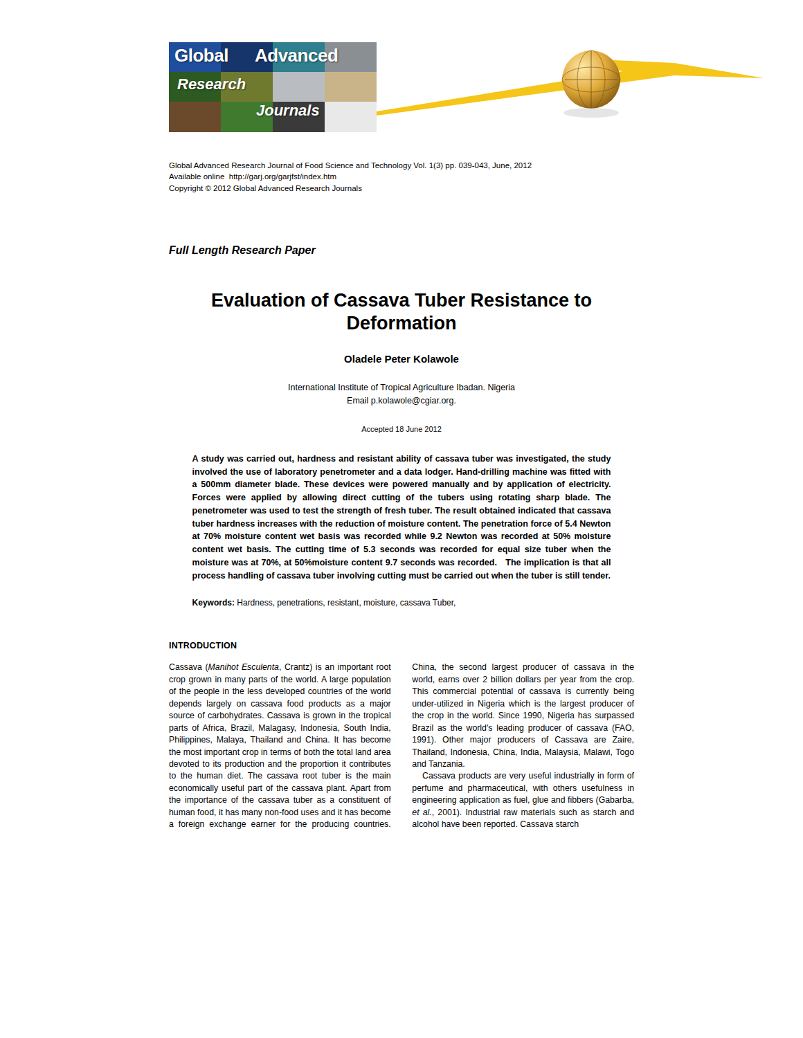Global Advanced Research Journals
Global Advanced Research Journal of Food Science and Technology Vol. 1(3) pp. 039-043, June, 2012
Available online http://garj.org/garjfst/index.htm
Copyright © 2012 Global Advanced Research Journals
Full Length Research Paper
Evaluation of Cassava Tuber Resistance to Deformation
Oladele Peter Kolawole
International Institute of Tropical Agriculture Ibadan. Nigeria
Email p.kolawole@cgiar.org.
Accepted 18 June 2012
A study was carried out, hardness and resistant ability of cassava tuber was investigated, the study involved the use of laboratory penetrometer and a data lodger. Hand-drilling machine was fitted with a 500mm diameter blade. These devices were powered manually and by application of electricity. Forces were applied by allowing direct cutting of the tubers using rotating sharp blade. The penetrometer was used to test the strength of fresh tuber. The result obtained indicated that cassava tuber hardness increases with the reduction of moisture content. The penetration force of 5.4 Newton at 70% moisture content wet basis was recorded while 9.2 Newton was recorded at 50% moisture content wet basis. The cutting time of 5.3 seconds was recorded for equal size tuber when the moisture was at 70%, at 50%moisture content 9.7 seconds was recorded. The implication is that all process handling of cassava tuber involving cutting must be carried out when the tuber is still tender.
Keywords: Hardness, penetrations, resistant, moisture, cassava Tuber,
INTRODUCTION
Cassava (Manihot Esculenta, Crantz) is an important root crop grown in many parts of the world. A large population of the people in the less developed countries of the world depends largely on cassava food products as a major source of carbohydrates. Cassava is grown in the tropical parts of Africa, Brazil, Malagasy, Indonesia, South India, Philippines, Malaya, Thailand and China. It has become the most important crop in terms of both the total land area devoted to its production and the proportion it contributes to the human diet. The cassava root tuber is the main economically useful part of the cassava plant. Apart from the importance of the cassava tuber as a constituent of human food, it has many non-food uses and it has become a foreign exchange earner for the producing countries. China, the second largest producer of cassava in the world, earns over 2 billion dollars per year from the crop. This commercial potential of cassava is currently being under-utilized in Nigeria which is the largest producer of the crop in the world. Since 1990, Nigeria has surpassed Brazil as the world's leading producer of cassava (FAO, 1991). Other major producers of Cassava are Zaire, Thailand, Indonesia, China, India, Malaysia, Malawi, Togo and Tanzania.
Cassava products are very useful industrially in form of perfume and pharmaceutical, with others usefulness in engineering application as fuel, glue and fibbers (Gabarba, et al., 2001). Industrial raw materials such as starch and alcohol have been reported. Cassava starch